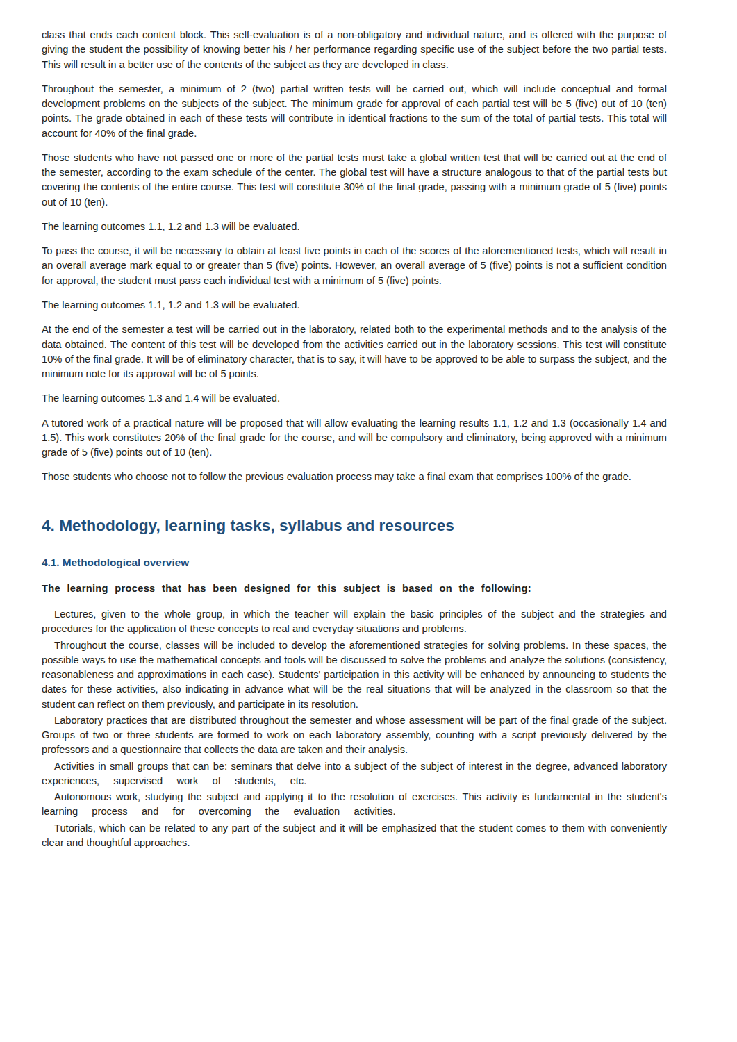class that ends each content block. This self-evaluation is of a non-obligatory and individual nature, and is offered with the purpose of giving the student the possibility of knowing better his / her performance regarding specific use of the subject before the two partial tests. This will result in a better use of the contents of the subject as they are developed in class.
Throughout the semester, a minimum of 2 (two) partial written tests will be carried out, which will include conceptual and formal development problems on the subjects of the subject. The minimum grade for approval of each partial test will be 5 (five) out of 10 (ten) points. The grade obtained in each of these tests will contribute in identical fractions to the sum of the total of partial tests. This total will account for 40% of the final grade.
Those students who have not passed one or more of the partial tests must take a global written test that will be carried out at the end of the semester, according to the exam schedule of the center. The global test will have a structure analogous to that of the partial tests but covering the contents of the entire course. This test will constitute 30% of the final grade, passing with a minimum grade of 5 (five) points out of 10 (ten).
The learning outcomes 1.1, 1.2 and 1.3 will be evaluated.
To pass the course, it will be necessary to obtain at least five points in each of the scores of the aforementioned tests, which will result in an overall average mark equal to or greater than 5 (five) points. However, an overall average of 5 (five) points is not a sufficient condition for approval, the student must pass each individual test with a minimum of 5 (five) points.
The learning outcomes 1.1, 1.2 and 1.3 will be evaluated.
At the end of the semester a test will be carried out in the laboratory, related both to the experimental methods and to the analysis of the data obtained. The content of this test will be developed from the activities carried out in the laboratory sessions. This test will constitute 10% of the final grade. It will be of eliminatory character, that is to say, it will have to be approved to be able to surpass the subject, and the minimum note for its approval will be of 5 points.
The learning outcomes 1.3 and 1.4 will be evaluated.
A tutored work of a practical nature will be proposed that will allow evaluating the learning results 1.1, 1.2 and 1.3 (occasionally 1.4 and 1.5). This work constitutes 20% of the final grade for the course, and will be compulsory and eliminatory, being approved with a minimum grade of 5 (five) points out of 10 (ten).
Those students who choose not to follow the previous evaluation process may take a final exam that comprises 100% of the grade.
4. Methodology, learning tasks, syllabus and resources
4.1. Methodological overview
The learning process that has been designed for this subject is based on the following:
Lectures, given to the whole group, in which the teacher will explain the basic principles of the subject and the strategies and procedures for the application of these concepts to real and everyday situations and problems.
Throughout the course, classes will be included to develop the aforementioned strategies for solving problems. In these spaces, the possible ways to use the mathematical concepts and tools will be discussed to solve the problems and analyze the solutions (consistency, reasonableness and approximations in each case). Students' participation in this activity will be enhanced by announcing to students the dates for these activities, also indicating in advance what will be the real situations that will be analyzed in the classroom so that the student can reflect on them previously, and participate in its resolution.
Laboratory practices that are distributed throughout the semester and whose assessment will be part of the final grade of the subject. Groups of two or three students are formed to work on each laboratory assembly, counting with a script previously delivered by the professors and a questionnaire that collects the data are taken and their analysis.
Activities in small groups that can be: seminars that delve into a subject of the subject of interest in the degree, advanced laboratory experiences, supervised work of students, etc.
Autonomous work, studying the subject and applying it to the resolution of exercises. This activity is fundamental in the student's learning process and for overcoming the evaluation activities.
Tutorials, which can be related to any part of the subject and it will be emphasized that the student comes to them with conveniently clear and thoughtful approaches.